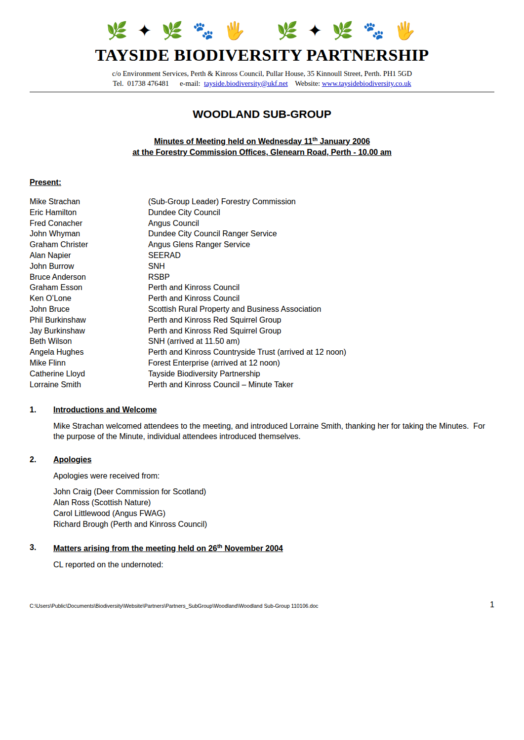🌿 ✦ 🌿 🐾 🖐 🌿 ✦ 🌿 🐾 🖐
TAYSIDE BIODIVERSITY PARTNERSHIP
c/o Environment Services, Perth & Kinross Council, Pullar House, 35 Kinnoull Street, Perth. PH1 5GD
Tel. 01738 476481 e-mail: tayside.biodiversity@ukf.net Website: www.taysidebiodiversity.co.uk
WOODLAND SUB-GROUP
Minutes of Meeting held on Wednesday 11th January 2006
at the Forestry Commission Offices, Glenearn Road, Perth - 10.00 am
Present:
| Mike Strachan | (Sub-Group Leader) Forestry Commission |
| Eric Hamilton | Dundee City Council |
| Fred Conacher | Angus Council |
| John Whyman | Dundee City Council Ranger Service |
| Graham Christer | Angus Glens Ranger Service |
| Alan Napier | SEERAD |
| John Burrow | SNH |
| Bruce Anderson | RSBP |
| Graham Esson | Perth and Kinross Council |
| Ken O’Lone | Perth and Kinross Council |
| John Bruce | Scottish Rural Property and Business Association |
| Phil Burkinshaw | Perth and Kinross Red Squirrel Group |
| Jay Burkinshaw | Perth and Kinross Red Squirrel Group |
| Beth Wilson | SNH (arrived at 11.50 am) |
| Angela Hughes | Perth and Kinross Countryside Trust (arrived at 12 noon) |
| Mike Flinn | Forest Enterprise (arrived at 12 noon) |
| Catherine Lloyd | Tayside Biodiversity Partnership |
| Lorraine Smith | Perth and Kinross Council – Minute Taker |
1.
Introductions and Welcome
Mike Strachan welcomed attendees to the meeting, and introduced Lorraine Smith, thanking her for taking the Minutes. For the purpose of the Minute, individual attendees introduced themselves.
2.
Apologies
Apologies were received from:
John Craig (Deer Commission for Scotland)
Alan Ross (Scottish Nature)
Carol Littlewood (Angus FWAG)
Richard Brough (Perth and Kinross Council)
3.
Matters arising from the meeting held on 26th November 2004
CL reported on the undernoted:
C:\Users\Public\Documents\Biodiversity\Website\Partners\Partners_SubGroup\Woodland\Woodland Sub-Group 110106.doc 1